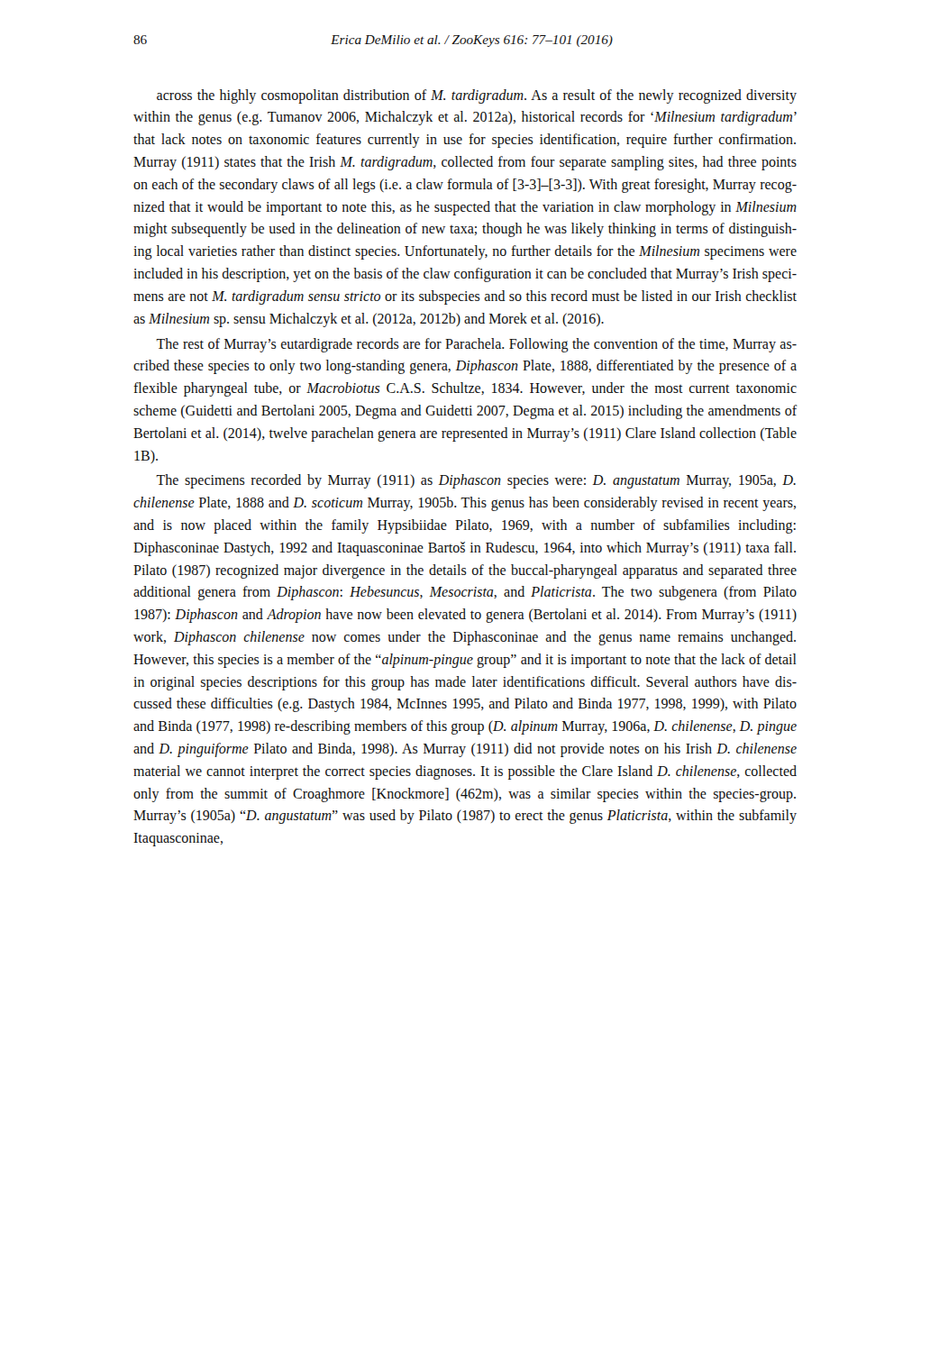86 Erica DeMilio et al. / ZooKeys 616: 77–101 (2016)
across the highly cosmopolitan distribution of M. tardigradum. As a result of the newly recognized diversity within the genus (e.g. Tumanov 2006, Michalczyk et al. 2012a), historical records for ‘Milnesium tardigradum’ that lack notes on taxonomic features currently in use for species identification, require further confirmation. Murray (1911) states that the Irish M. tardigradum, collected from four separate sampling sites, had three points on each of the secondary claws of all legs (i.e. a claw formula of [3-3]–[3-3]). With great foresight, Murray recognized that it would be important to note this, as he suspected that the variation in claw morphology in Milnesium might subsequently be used in the delineation of new taxa; though he was likely thinking in terms of distinguishing local varieties rather than distinct species. Unfortunately, no further details for the Milnesium specimens were included in his description, yet on the basis of the claw configuration it can be concluded that Murray’s Irish specimens are not M. tardigradum sensu stricto or its subspecies and so this record must be listed in our Irish checklist as Milnesium sp. sensu Michalczyk et al. (2012a, 2012b) and Morek et al. (2016).
The rest of Murray’s eutardigrade records are for Parachela. Following the convention of the time, Murray ascribed these species to only two long-standing genera, Diphascon Plate, 1888, differentiated by the presence of a flexible pharyngeal tube, or Macrobiotus C.A.S. Schultze, 1834. However, under the most current taxonomic scheme (Guidetti and Bertolani 2005, Degma and Guidetti 2007, Degma et al. 2015) including the amendments of Bertolani et al. (2014), twelve parachelan genera are represented in Murray’s (1911) Clare Island collection (Table 1B).
The specimens recorded by Murray (1911) as Diphascon species were: D. angustatum Murray, 1905a, D. chilenense Plate, 1888 and D. scoticum Murray, 1905b. This genus has been considerably revised in recent years, and is now placed within the family Hypsibiidae Pilato, 1969, with a number of subfamilies including: Diphasconinae Dastych, 1992 and Itaquasconinae Bartoš in Rudescu, 1964, into which Murray’s (1911) taxa fall. Pilato (1987) recognized major divergence in the details of the buccal-pharyngeal apparatus and separated three additional genera from Diphascon: Hebesuncus, Mesocrista, and Platicrista. The two subgenera (from Pilato 1987): Diphascon and Adropion have now been elevated to genera (Bertolani et al. 2014). From Murray’s (1911) work, Diphascon chilenense now comes under the Diphasconinae and the genus name remains unchanged. However, this species is a member of the “alpinum-pingue group” and it is important to note that the lack of detail in original species descriptions for this group has made later identifications difficult. Several authors have discussed these difficulties (e.g. Dastych 1984, McInnes 1995, and Pilato and Binda 1977, 1998, 1999), with Pilato and Binda (1977, 1998) re-describing members of this group (D. alpinum Murray, 1906a, D. chilenense, D. pingue and D. pinguiforme Pilato and Binda, 1998). As Murray (1911) did not provide notes on his Irish D. chilenense material we cannot interpret the correct species diagnoses. It is possible the Clare Island D. chilenense, collected only from the summit of Croaghmore [Knockmore] (462m), was a similar species within the species-group. Murray’s (1905a) “D. angustatum” was used by Pilato (1987) to erect the genus Platicrista, within the subfamily Itaquasconinae,